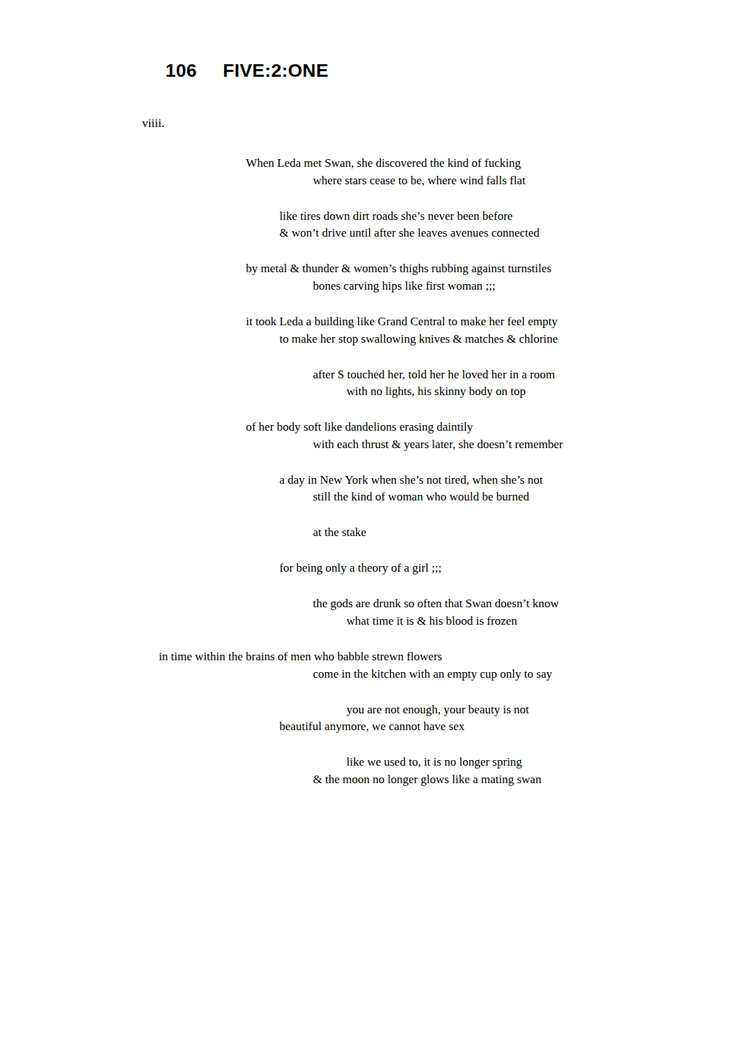106 Five:2:One
viiii.
When Leda met Swan, she discovered the kind of fucking where stars cease to be, where wind falls flat
like tires down dirt roads she’s never been before & won’t drive until after she leaves avenues connected
by metal & thunder & women’s thighs rubbing against turnstiles bones carving hips like first woman ;;;
it took Leda a building like Grand Central to make her feel empty to make her stop swallowing knives & matches & chlorine
after S touched her, told her he loved her in a room with no lights, his skinny body on top
of her body soft like dandelions erasing daintily with each thrust & years later, she doesn’t remember
a day in New York when she’s not tired, when she’s not still the kind of woman who would be burned
at the stake
for being only a theory of a girl ;;;
the gods are drunk so often that Swan doesn’t know what time it is & his blood is frozen
in time within the brains of men who babble strewn flowers come in the kitchen with an empty cup only to say
you are not enough, your beauty is not beautiful anymore, we cannot have sex
like we used to, it is no longer spring & the moon no longer glows like a mating swan